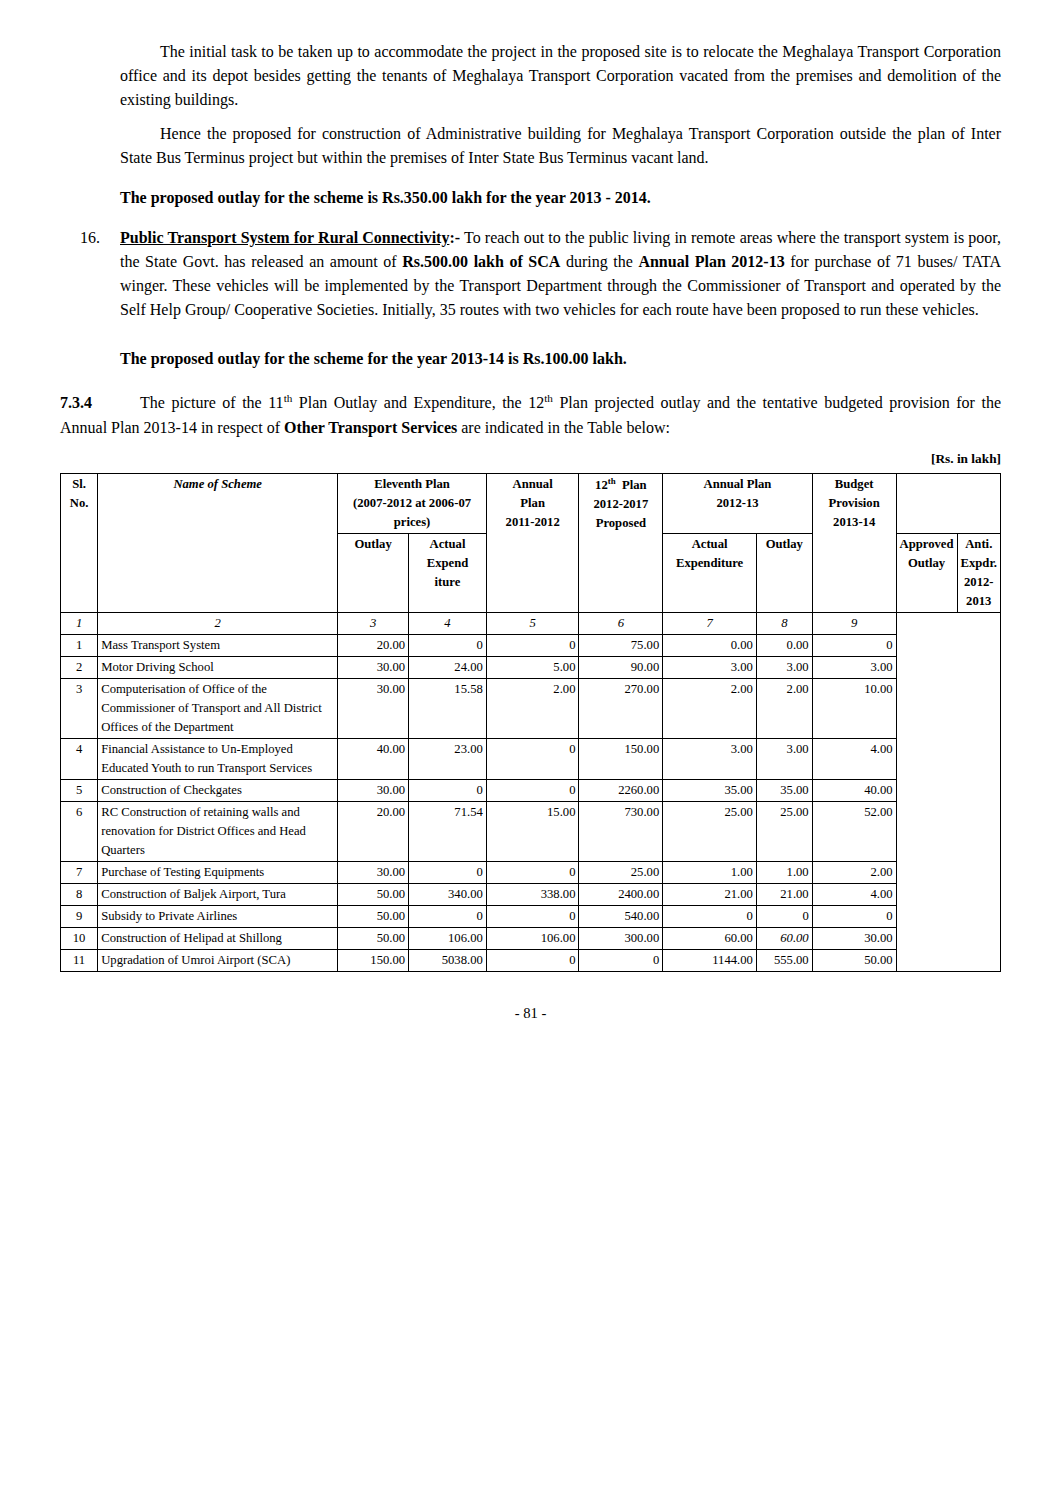The initial task to be taken up to accommodate the project in the proposed site is to relocate the Meghalaya Transport Corporation office and its depot besides getting the tenants of Meghalaya Transport Corporation vacated from the premises and demolition of the existing buildings.
Hence the proposed for construction of Administrative building for Meghalaya Transport Corporation outside the plan of Inter State Bus Terminus project but within the premises of Inter State Bus Terminus vacant land.
The proposed outlay for the scheme is Rs.350.00 lakh for the year 2013 - 2014.
16.
Public Transport System for Rural Connectivity:- To reach out to the public living in remote areas where the transport system is poor, the State Govt. has released an amount of Rs.500.00 lakh of SCA during the Annual Plan 2012-13 for purchase of 71 buses/ TATA winger. These vehicles will be implemented by the Transport Department through the Commissioner of Transport and operated by the Self Help Group/ Cooperative Societies. Initially, 35 routes with two vehicles for each route have been proposed to run these vehicles.
The proposed outlay for the scheme for the year 2013-14 is Rs.100.00 lakh.
7.3.4   The picture of the 11th Plan Outlay and Expenditure, the 12th Plan projected outlay and the tentative budgeted provision for the Annual Plan 2013-14 in respect of Other Transport Services are indicated in the Table below:
[Rs. in lakh]
| Sl. No. | Name of Scheme | Eleventh Plan (2007-2012 at 2006-07 prices) | Annual Plan 2011-2012 | 12 th Plan 2012-2017 Proposed | Annual Plan 2012-13 | Budget Provision 2013-14 |
| --- | --- | --- | --- | --- | --- | --- |
| Outlay | Actual Expend iture | Actual Expenditure | Outlay | Approved Outlay | Anti. Expdr. 2012-2013 |
| 1 | 2 | 3 | 4 | 5 | 6 | 7 | 8 | 9 |
| 1 | Mass Transport System | 20.00 | 0 | 0 | 75.00 | 0.00 | 0.00 | 0 |
| 2 | Motor Driving School | 30.00 | 24.00 | 5.00 | 90.00 | 3.00 | 3.00 | 3.00 |
| 3 | Computerisation of Office of the Commissioner of Transport and All District Offices of the Department | 30.00 | 15.58 | 2.00 | 270.00 | 2.00 | 2.00 | 10.00 |
| 4 | Financial Assistance to Un-Employed Educated Youth to run Transport Services | 40.00 | 23.00 | 0 | 150.00 | 3.00 | 3.00 | 4.00 |
| 5 | Construction of Checkgates | 30.00 | 0 | 0 | 2260.00 | 35.00 | 35.00 | 40.00 |
| 6 | RC Construction of retaining walls and renovation for District Offices and Head Quarters | 20.00 | 71.54 | 15.00 | 730.00 | 25.00 | 25.00 | 52.00 |
| 7 | Purchase of Testing Equipments | 30.00 | 0 | 0 | 25.00 | 1.00 | 1.00 | 2.00 |
| 8 | Construction of Baljek Airport, Tura | 50.00 | 340.00 | 338.00 | 2400.00 | 21.00 | 21.00 | 4.00 |
| 9 | Subsidy to Private Airlines | 50.00 | 0 | 0 | 540.00 | 0 | 0 | 0 |
| 10 | Construction of Helipad at Shillong | 50.00 | 106.00 | 106.00 | 300.00 | 60.00 | 60.00 | 30.00 |
| 11 | Upgradation of Umroi Airport (SCA) | 150.00 | 5038.00 | 0 | 0 | 1144.00 | 555.00 | 50.00 |
- 81 -